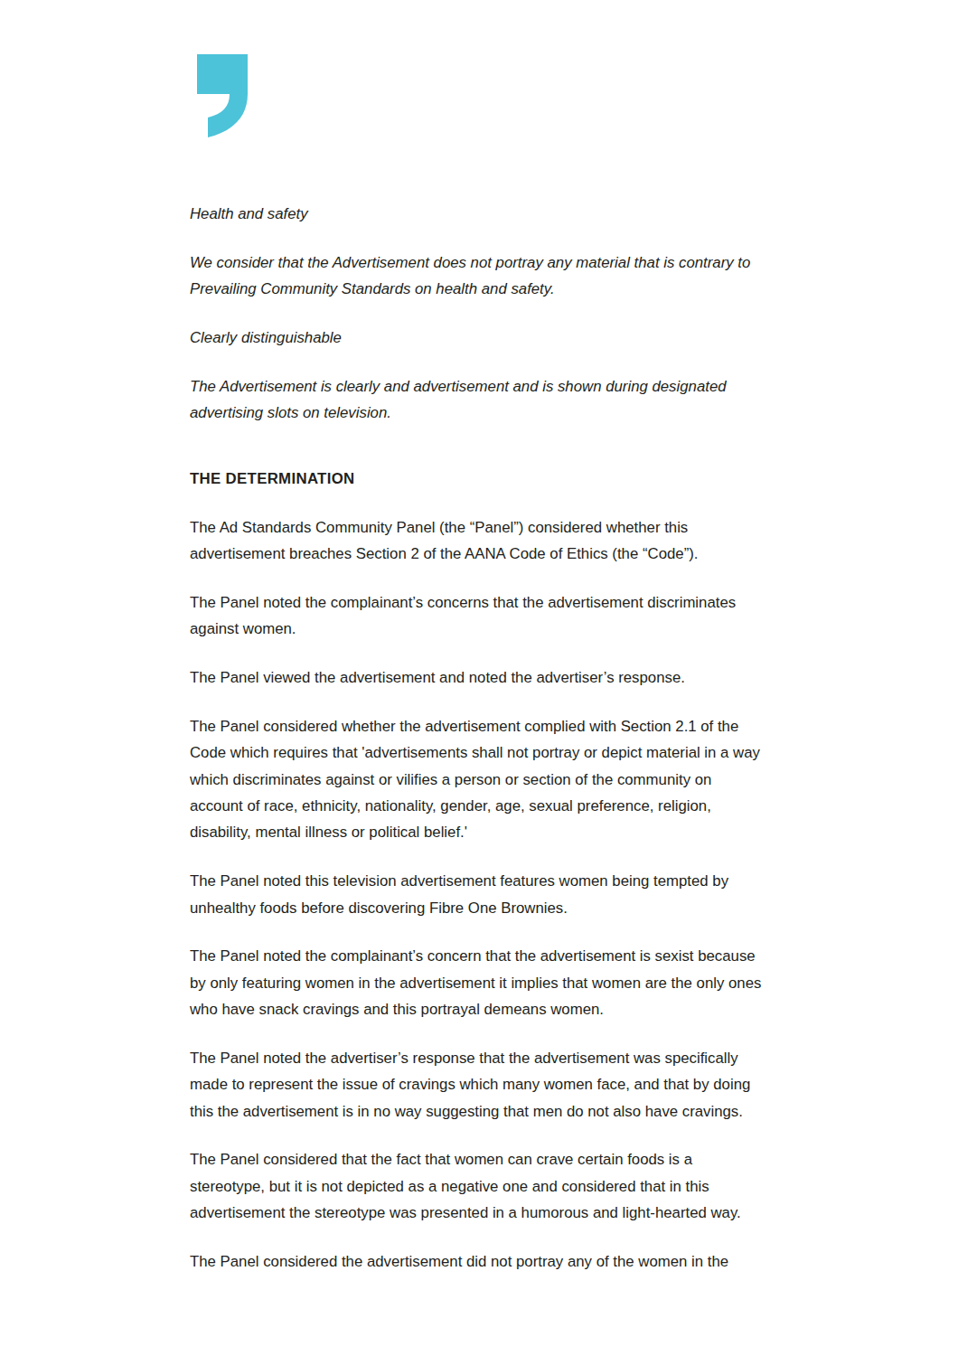Health and safety
We consider that the Advertisement does not portray any material that is contrary to Prevailing Community Standards on health and safety.
Clearly distinguishable
The Advertisement is clearly and advertisement and is shown during designated advertising slots on television.
THE DETERMINATION
The Ad Standards Community Panel (the “Panel”) considered whether this advertisement breaches Section 2 of the AANA Code of Ethics (the “Code”).
The Panel noted the complainant’s concerns that the advertisement discriminates against women.
The Panel viewed the advertisement and noted the advertiser’s response.
The Panel considered whether the advertisement complied with Section 2.1 of the Code which requires that 'advertisements shall not portray or depict material in a way which discriminates against or vilifies a person or section of the community on account of race, ethnicity, nationality, gender, age, sexual preference, religion, disability, mental illness or political belief.'
The Panel noted this television advertisement features women being tempted by unhealthy foods before discovering Fibre One Brownies.
The Panel noted the complainant’s concern that the advertisement is sexist because by only featuring women in the advertisement it implies that women are the only ones who have snack cravings and this portrayal demeans women.
The Panel noted the advertiser’s response that the advertisement was specifically made to represent the issue of cravings which many women face, and that by doing this the advertisement is in no way suggesting that men do not also have cravings.
The Panel considered that the fact that women can crave certain foods is a stereotype, but it is not depicted as a negative one and considered that in this advertisement the stereotype was presented in a humorous and light-hearted way.
The Panel considered the advertisement did not portray any of the women in the